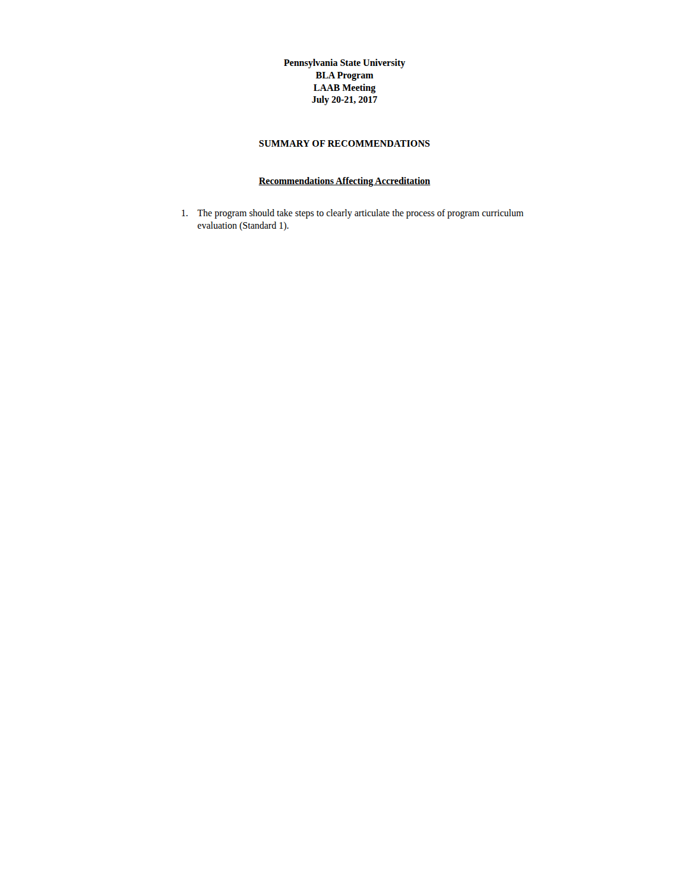Pennsylvania State University
BLA Program
LAAB Meeting
July 20-21, 2017
SUMMARY OF RECOMMENDATIONS
Recommendations Affecting Accreditation
The program should take steps to clearly articulate the process of program curriculum evaluation (Standard 1).